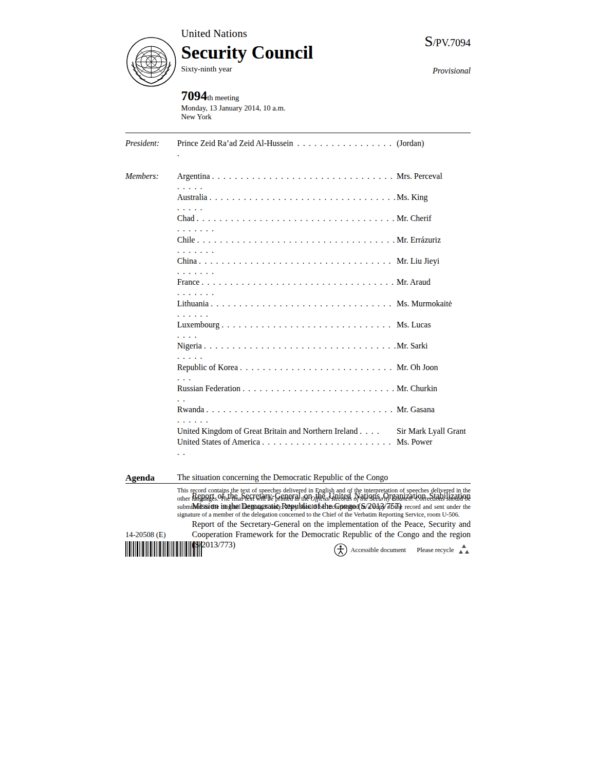United Nations
Security Council
Sixty-ninth year
7094 th meeting
Monday, 13 January 2014, 10 a.m.
New York
S/PV.7094
Provisional
| President: | Prince Zeid Ra’ad Zeid Al-Hussein . . . . . . . . . . . . . . . . . . | (Jordan) |
| Members: | Argentina . . . . . . . . . . . . . . . . . . . . . . . . . . . . . . . . . . . . . | Mrs. Perceval |
| | Australia . . . . . . . . . . . . . . . . . . . . . . . . . . . . . . . . . . . . . . | Ms. King |
| | Chad . . . . . . . . . . . . . . . . . . . . . . . . . . . . . . . . . . . . . . . . . . | Mr. Cherif |
| | Chile . . . . . . . . . . . . . . . . . . . . . . . . . . . . . . . . . . . . . . . . . . | Mr. Errázuriz |
| | China . . . . . . . . . . . . . . . . . . . . . . . . . . . . . . . . . . . . . . . . . | Mr. Liu Jieyi |
| | France . . . . . . . . . . . . . . . . . . . . . . . . . . . . . . . . . . . . . . . . . | Mr. Araud |
| | Lithuania . . . . . . . . . . . . . . . . . . . . . . . . . . . . . . . . . . . . . . | Ms. Murmokaitė |
| | Luxembourg . . . . . . . . . . . . . . . . . . . . . . . . . . . . . . . . . . | Ms. Lucas |
| | Nigeria . . . . . . . . . . . . . . . . . . . . . . . . . . . . . . . . . . . . . . . | Mr. Sarki |
| | Republic of Korea . . . . . . . . . . . . . . . . . . . . . . . . . . . . . . | Mr. Oh Joon |
| | Russian Federation . . . . . . . . . . . . . . . . . . . . . . . . . . . . . | Mr. Churkin |
| | Rwanda . . . . . . . . . . . . . . . . . . . . . . . . . . . . . . . . . . . . . . . | Mr. Gasana |
| | United Kingdom of Great Britain and Northern Ireland . . . . | Sir Mark Lyall Grant |
| | United States of America . . . . . . . . . . . . . . . . . . . . . . . . . | Ms. Power |
Agenda
The situation concerning the Democratic Republic of the Congo
Report of the Secretary-General on the United Nations Organization Stabilization Mission in the Democratic Republic of the Congo (S/2013/757)
Report of the Secretary-General on the implementation of the Peace, Security and Cooperation Framework for the Democratic Republic of the Congo and the region (S/2013/773)
This record contains the text of speeches delivered in English and of the interpretation of speeches delivered in the other languages. The final text will be printed in the Official Records of the Security Council. Corrections should be submitted to the original languages only. They should be incorporated in a copy of the record and sent under the signature of a member of the delegation concerned to the Chief of the Verbatim Reporting Service, room U-506.
14-20508 (E)
Accessible document
Please recycle